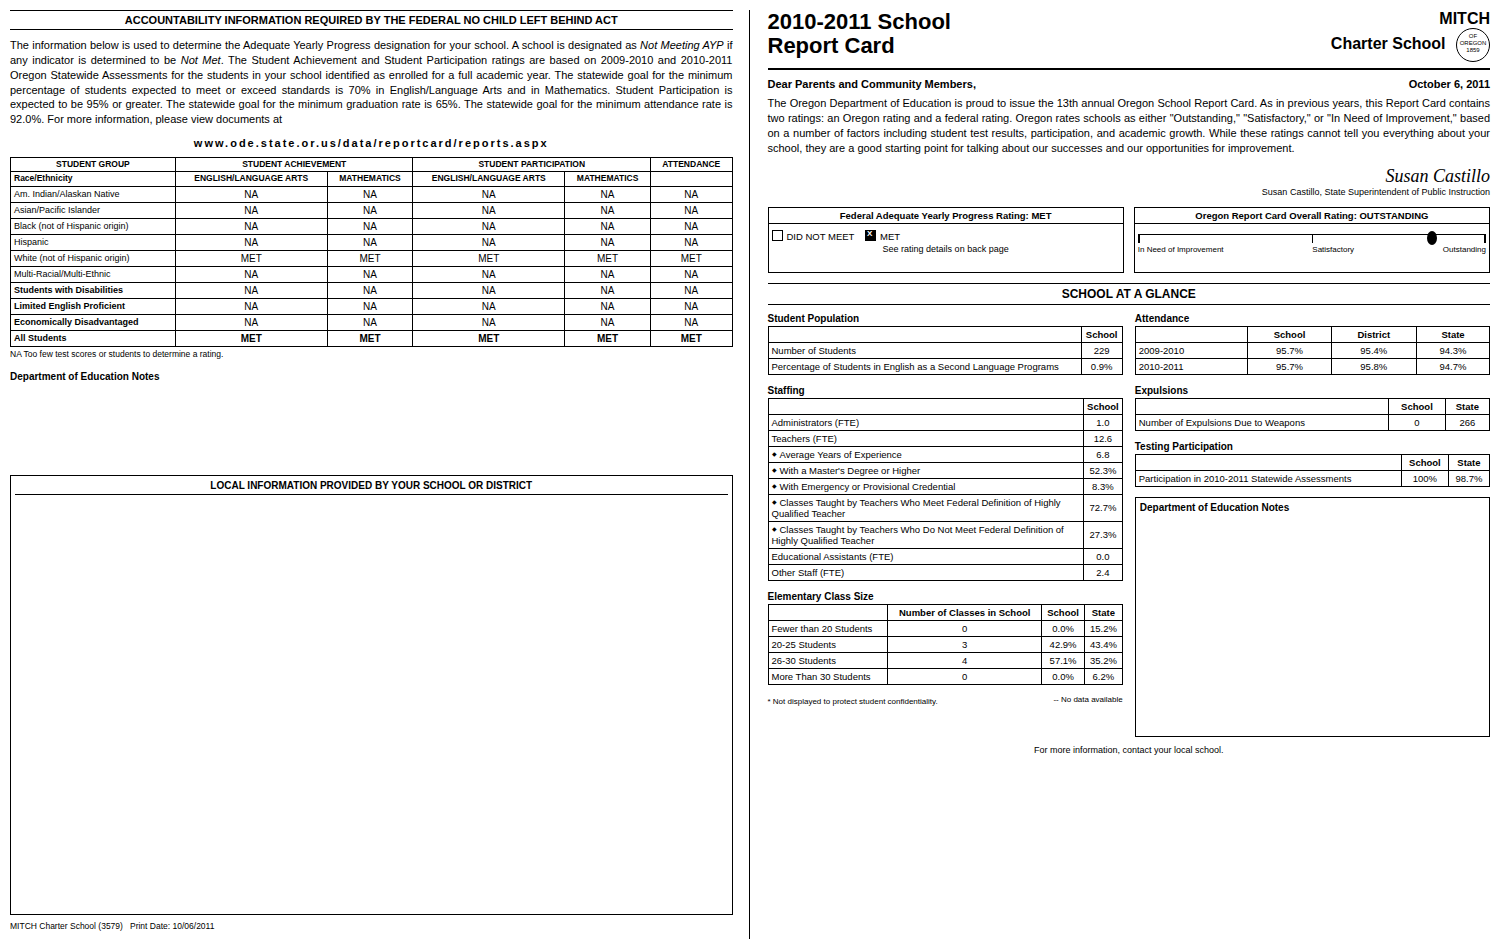Accountability Information Required by the Federal No Child Left Behind Act
The information below is used to determine the Adequate Yearly Progress designation for your school. A school is designated as Not Meeting AYP if any indicator is determined to be Not Met. The Student Achievement and Student Participation ratings are based on 2009-2010 and 2010-2011 Oregon Statewide Assessments for the students in your school identified as enrolled for a full academic year. The statewide goal for the minimum percentage of students expected to meet or exceed standards is 70% in English/Language Arts and in Mathematics. Student Participation is expected to be 95% or greater. The statewide goal for the minimum graduation rate is 65%. The statewide goal for the minimum attendance rate is 92.0%. For more information, please view documents at
www.ode.state.or.us/data/reportcard/reports.aspx
| STUDENT GROUP | STUDENT ACHIEVEMENT | STUDENT PARTICIPATION | ATTENDANCE |
| --- | --- | --- | --- |
| Race/Ethnicity | ENGLISH/LANGUAGE ARTS | MATHEMATICS | ENGLISH/LANGUAGE ARTS | MATHEMATICS | |
| Am. Indian/Alaskan Native | NA | NA | NA | NA | NA |
| Asian/Pacific Islander | NA | NA | NA | NA | NA |
| Black (not of Hispanic origin) | NA | NA | NA | NA | NA |
| Hispanic | NA | NA | NA | NA | NA |
| White (not of Hispanic origin) | MET | MET | MET | MET | MET |
| Multi-Racial/Multi-Ethnic | NA | NA | NA | NA | NA |
| Students with Disabilities | NA | NA | NA | NA | NA |
| Limited English Proficient | NA | NA | NA | NA | NA |
| Economically Disadvantaged | NA | NA | NA | NA | NA |
| All Students | MET | MET | MET | MET | MET |
NA Too few test scores or students to determine a rating.
Department of Education Notes
Local Information Provided by Your School or District
MITCH Charter School (3579) Print Date: 10/06/2011
2010-2011 School
Report Card
MITCH
Charter School OF
OREGON
1859
Dear Parents and Community Members, October 6, 2011
The Oregon Department of Education is proud to issue the 13th annual Oregon School Report Card. As in previous years, this Report Card contains two ratings: an Oregon rating and a federal rating. Oregon rates schools as either "Outstanding," "Satisfactory," or "In Need of Improvement," based on a number of factors including student test results, participation, and academic growth. While these ratings cannot tell you everything about your school, they are a good starting point for talking about our successes and our opportunities for improvement.
Susan Castillo
Susan Castillo, State Superintendent of Public Instruction
Federal Adequate Yearly Progress Rating: MET
DID NOT MEET MET
See rating details on back page
Oregon Report Card Overall Rating: OUTSTANDING
In Need of Improvement Satisfactory Outstanding
School at a Glance
Student Population
| | School |
| --- | --- |
| Number of Students | 229 |
| Percentage of Students in English as a Second Language Programs | 0.9% |
Staffing
| | School |
| --- | --- |
| Administrators (FTE) | 1.0 |
| Teachers (FTE) | 12.6 |
| Average Years of Experience | 6.8 |
| With a Master's Degree or Higher | 52.3% |
| With Emergency or Provisional Credential | 8.3% |
| Classes Taught by Teachers Who Meet Federal Definition of Highly Qualified Teacher | 72.7% |
| Classes Taught by Teachers Who Do Not Meet Federal Definition of Highly Qualified Teacher | 27.3% |
| Educational Assistants (FTE) | 0.0 |
| Other Staff (FTE) | 2.4 |
Elementary Class Size
| | Number of Classes in School | School | State |
| --- | --- | --- | --- |
| Fewer than 20 Students | 0 | 0.0% | 15.2% |
| 20-25 Students | 3 | 42.9% | 43.4% |
| 26-30 Students | 4 | 57.1% | 35.2% |
| More Than 30 Students | 0 | 0.0% | 6.2% |
* Not displayed to protect student confidentiality. -- No data available
Attendance
| | School | District | State |
| --- | --- | --- | --- |
| 2009-2010 | 95.7% | 95.4% | 94.3% |
| 2010-2011 | 95.7% | 95.8% | 94.7% |
Expulsions
| | School | State |
| --- | --- | --- |
| Number of Expulsions Due to Weapons | 0 | 266 |
Testing Participation
| | School | State |
| --- | --- | --- |
| Participation in 2010-2011 Statewide Assessments | 100% | 98.7% |
Department of Education Notes
For more information, contact your local school.